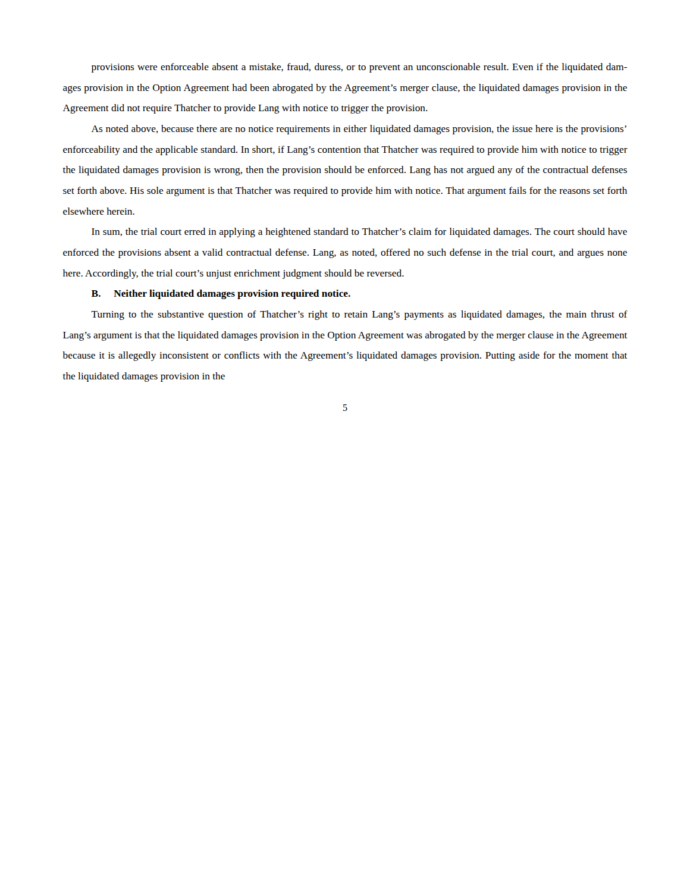provisions were enforceable absent a mistake, fraud, duress, or to prevent an unconscionable result. Even if the liquidated damages provision in the Option Agreement had been abrogated by the Agreement’s merger clause, the liquidated damages provision in the Agreement did not require Thatcher to provide Lang with notice to trigger the provision.
As noted above, because there are no notice requirements in either liquidated damages provision, the issue here is the provisions’ enforceability and the applicable standard. In short, if Lang’s contention that Thatcher was required to provide him with notice to trigger the liquidated damages provision is wrong, then the provision should be enforced. Lang has not argued any of the contractual defenses set forth above. His sole argument is that Thatcher was required to provide him with notice. That argument fails for the reasons set forth elsewhere herein.
In sum, the trial court erred in applying a heightened standard to Thatcher’s claim for liquidated damages. The court should have enforced the provisions absent a valid contractual defense. Lang, as noted, offered no such defense in the trial court, and argues none here. Accordingly, the trial court’s unjust enrichment judgment should be reversed.
B. Neither liquidated damages provision required notice.
Turning to the substantive question of Thatcher’s right to retain Lang’s payments as liquidated damages, the main thrust of Lang’s argument is that the liquidated damages provision in the Option Agreement was abrogated by the merger clause in the Agreement because it is allegedly inconsistent or conflicts with the Agreement’s liquidated damages provision. Putting aside for the moment that the liquidated damages provision in the
5